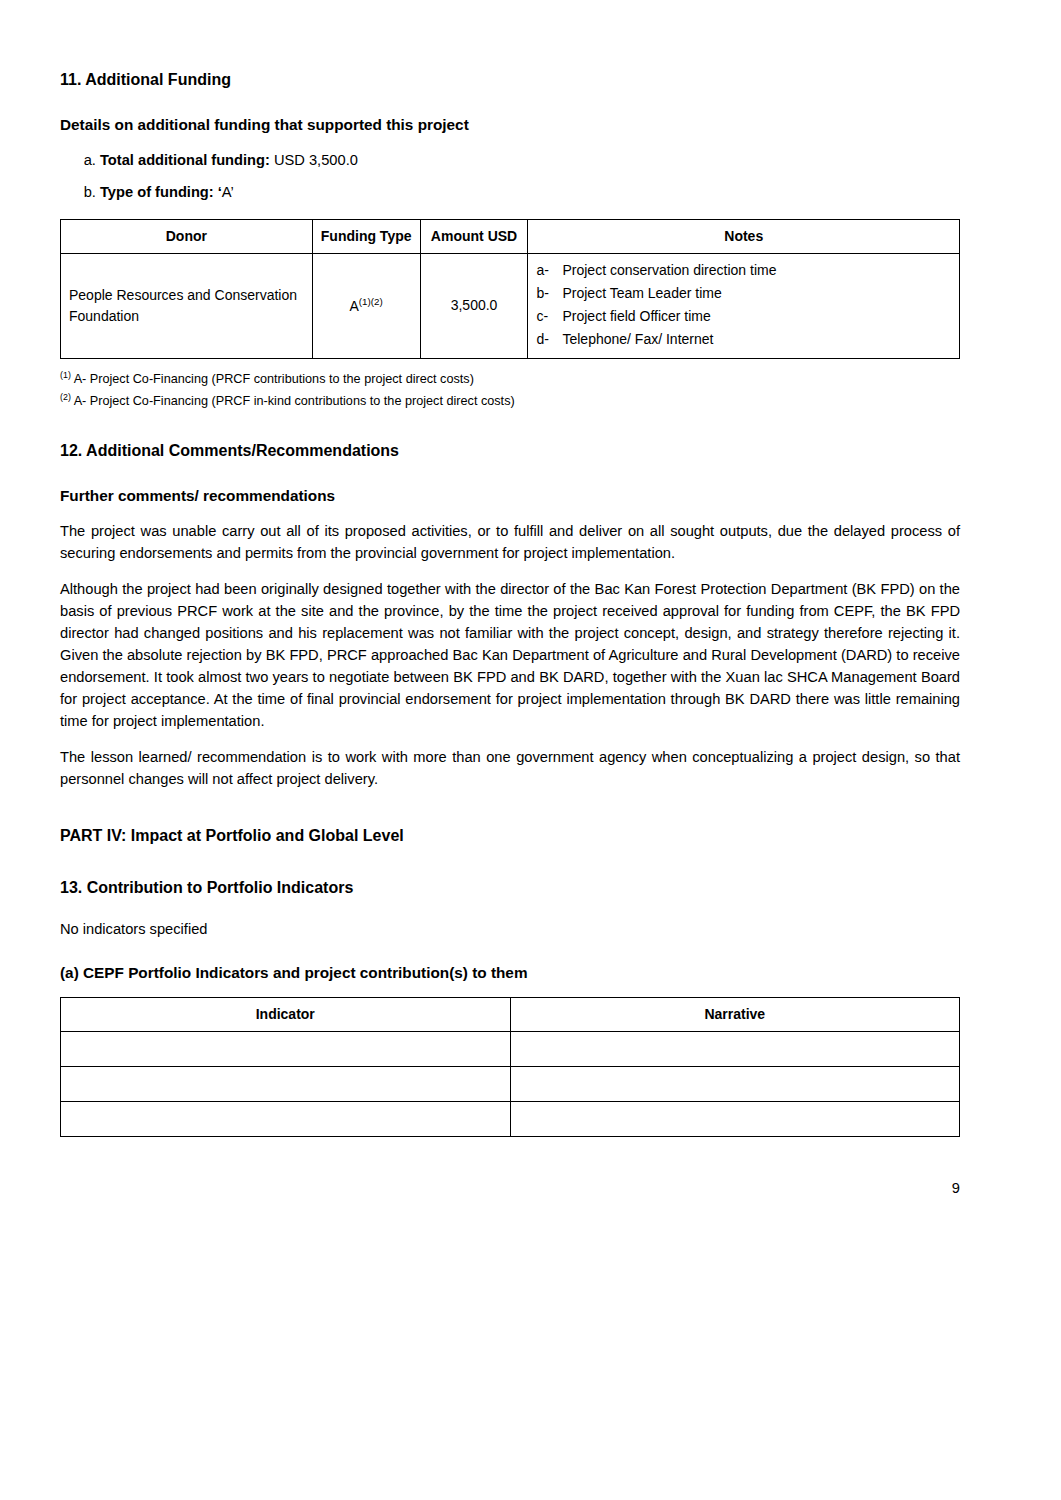11. Additional Funding
Details on additional funding that supported this project
Total additional funding: USD 3,500.0
Type of funding: ‘A’
| Donor | Funding Type | Amount USD | Notes |
| --- | --- | --- | --- |
| People Resources and Conservation Foundation | A (1)(2) | 3,500.0 | a- Project conservation direction time b- Project Team Leader time c- Project field Officer time d- Telephone/ Fax/ Internet |
(1) A- Project Co-Financing (PRCF contributions to the project direct costs)
(2) A- Project Co-Financing (PRCF in-kind contributions to the project direct costs)
12. Additional Comments/Recommendations
Further comments/ recommendations
The project was unable carry out all of its proposed activities, or to fulfill and deliver on all sought outputs, due the delayed process of securing endorsements and permits from the provincial government for project implementation.
Although the project had been originally designed together with the director of the Bac Kan Forest Protection Department (BK FPD) on the basis of previous PRCF work at the site and the province, by the time the project received approval for funding from CEPF, the BK FPD director had changed positions and his replacement was not familiar with the project concept, design, and strategy therefore rejecting it. Given the absolute rejection by BK FPD, PRCF approached Bac Kan Department of Agriculture and Rural Development (DARD) to receive endorsement. It took almost two years to negotiate between BK FPD and BK DARD, together with the Xuan lac SHCA Management Board for project acceptance. At the time of final provincial endorsement for project implementation through BK DARD there was little remaining time for project implementation.
The lesson learned/ recommendation is to work with more than one government agency when conceptualizing a project design, so that personnel changes will not affect project delivery.
PART IV: Impact at Portfolio and Global Level
13. Contribution to Portfolio Indicators
No indicators specified
(a) CEPF Portfolio Indicators and project contribution(s) to them
| Indicator | Narrative |
| --- | --- |
9